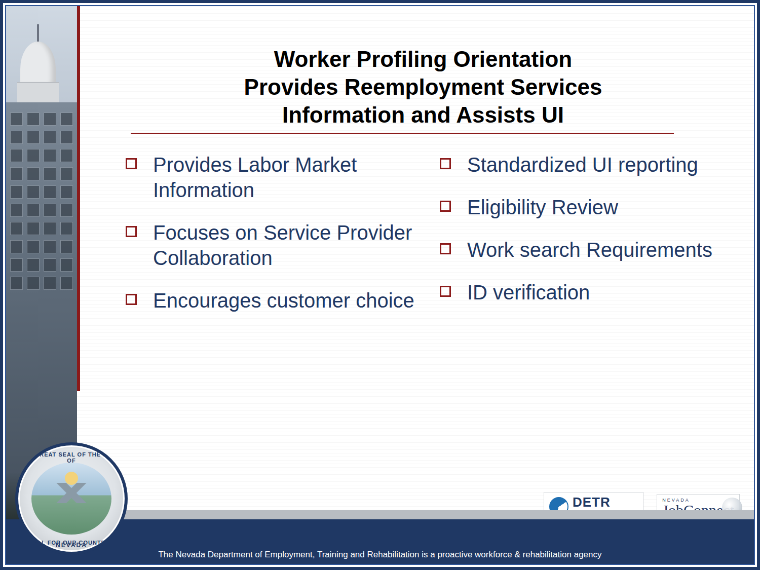Worker Profiling Orientation
Provides Reemployment Services
Information and Assists UI
Provides Labor Market Information
Focuses on Service Provider Collaboration
Encourages customer choice
Standardized UI reporting
Eligibility Review
Work search Requirements
ID verification
DETR
Nevada Department of Employment,
Training and Rehabilitation
NEVADA
JobConnect
The Nevada Department of Employment, Training and Rehabilitation is a proactive workforce & rehabilitation agency
THE GREAT SEAL OF THE STATE OF
ALL FOR OUR COUNTRY
NEVADA